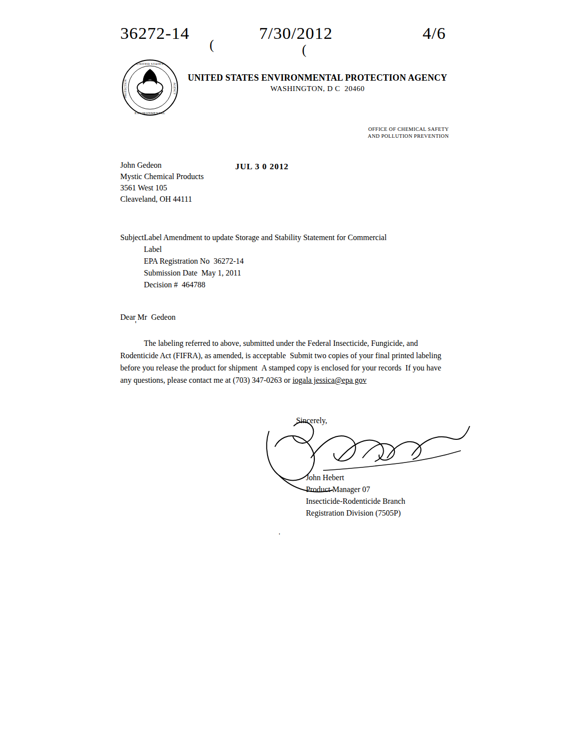36272-14
(
7/30/2012
(
4/6
UNITED STATES ENVIRONMENTAL PROTECTION AGENCY
UNITED STATES ENVIRONMENTAL PROTECTION AGENCY
WASHINGTON, D C 20460
OFFICE OF CHEMICAL SAFETY
AND POLLUTION PREVENTION
John Gedeon
Mystic Chemical Products
3561 West 105
Cleaveland, OH 44111
JUL 3 0 2012
| Subject | Label Amendment to update Storage and Stability Statement for Commercial Label EPA Registration No 36272-14 Submission Date May 1, 2011 Decision # 464788 |
Dear Mr Gedeon '
The labeling referred to above, submitted under the Federal Insecticide, Fungicide, and Rodenticide Act (FIFRA), as amended, is acceptable Submit two copies of your final printed labeling before you release the product for shipment A stamped copy is enclosed for your records If you have any questions, please contact me at (703) 347-0263 or iogala jessica@epa gov
Sincerely,
John Hebert
Product Manager 07
Insecticide-Rodenticide Branch
Registration Division (7505P)
'